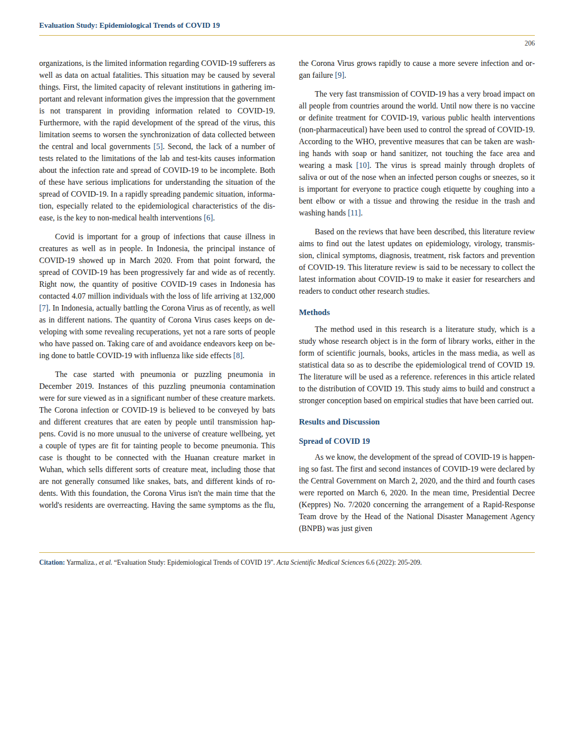Evaluation Study: Epidemiological Trends of COVID 19
206
organizations, is the limited information regarding COVID-19 sufferers as well as data on actual fatalities. This situation may be caused by several things. First, the limited capacity of relevant institutions in gathering important and relevant information gives the impression that the government is not transparent in providing information related to COVID-19. Furthermore, with the rapid development of the spread of the virus, this limitation seems to worsen the synchronization of data collected between the central and local governments [5]. Second, the lack of a number of tests related to the limitations of the lab and test-kits causes information about the infection rate and spread of COVID-19 to be incomplete. Both of these have serious implications for understanding the situation of the spread of COVID-19. In a rapidly spreading pandemic situation, information, especially related to the epidemiological characteristics of the disease, is the key to non-medical health interventions [6].
Covid is important for a group of infections that cause illness in creatures as well as in people. In Indonesia, the principal instance of COVID-19 showed up in March 2020. From that point forward, the spread of COVID-19 has been progressively far and wide as of recently. Right now, the quantity of positive COVID-19 cases in Indonesia has contacted 4.07 million individuals with the loss of life arriving at 132,000 [7]. In Indonesia, actually battling the Corona Virus as of recently, as well as in different nations. The quantity of Corona Virus cases keeps on developing with some revealing recuperations, yet not a rare sorts of people who have passed on. Taking care of and avoidance endeavors keep on being done to battle COVID-19 with influenza like side effects [8].
The case started with pneumonia or puzzling pneumonia in December 2019. Instances of this puzzling pneumonia contamination were for sure viewed as in a significant number of these creature markets. The Corona infection or COVID-19 is believed to be conveyed by bats and different creatures that are eaten by people until transmission happens. Covid is no more unusual to the universe of creature wellbeing, yet a couple of types are fit for tainting people to become pneumonia. This case is thought to be connected with the Huanan creature market in Wuhan, which sells different sorts of creature meat, including those that are not generally consumed like snakes, bats, and different kinds of rodents. With this foundation, the Corona Virus isn't the main time that the world's residents are overreacting. Having the same symptoms as the flu, the Corona Virus grows rapidly to cause a more severe infection and organ failure [9].
The very fast transmission of COVID-19 has a very broad impact on all people from countries around the world. Until now there is no vaccine or definite treatment for COVID-19, various public health interventions (non-pharmaceutical) have been used to control the spread of COVID-19. According to the WHO, preventive measures that can be taken are washing hands with soap or hand sanitizer, not touching the face area and wearing a mask [10]. The virus is spread mainly through droplets of saliva or out of the nose when an infected person coughs or sneezes, so it is important for everyone to practice cough etiquette by coughing into a bent elbow or with a tissue and throwing the residue in the trash and washing hands [11].
Based on the reviews that have been described, this literature review aims to find out the latest updates on epidemiology, virology, transmission, clinical symptoms, diagnosis, treatment, risk factors and prevention of COVID-19. This literature review is said to be necessary to collect the latest information about COVID-19 to make it easier for researchers and readers to conduct other research studies.
Methods
The method used in this research is a literature study, which is a study whose research object is in the form of library works, either in the form of scientific journals, books, articles in the mass media, as well as statistical data so as to describe the epidemiological trend of COVID 19. The literature will be used as a reference. references in this article related to the distribution of COVID 19. This study aims to build and construct a stronger conception based on empirical studies that have been carried out.
Results and Discussion
Spread of COVID 19
As we know, the development of the spread of COVID-19 is happening so fast. The first and second instances of COVID-19 were declared by the Central Government on March 2, 2020, and the third and fourth cases were reported on March 6, 2020. In the mean time, Presidential Decree (Keppres) No. 7/2020 concerning the arrangement of a Rapid-Response Team drove by the Head of the National Disaster Management Agency (BNPB) was just given
Citation: Yarmaliza., et al. “Evaluation Study: Epidemiological Trends of COVID 19". Acta Scientific Medical Sciences 6.6 (2022): 205-209.